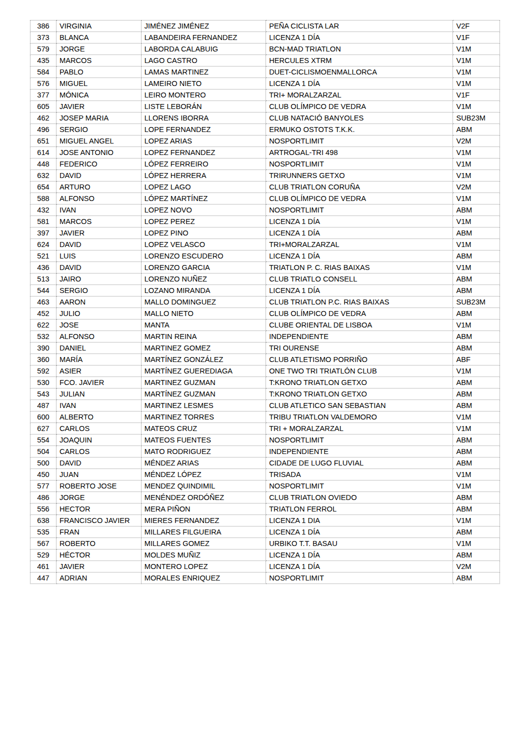| 386 | VIRGINIA | JIMÉNEZ JIMÉNEZ | PEÑA CICLISTA LAR | V2F |
| 373 | BLANCA | LABANDEIRA FERNANDEZ | LICENZA 1 DÍA | V1F |
| 579 | JORGE | LABORDA CALABUIG | BCN-MAD TRIATLON | V1M |
| 435 | MARCOS | LAGO CASTRO | HERCULES XTRM | V1M |
| 584 | PABLO | LAMAS MARTINEZ | DUET-CICLISMOENMALLORCA | V1M |
| 576 | MIGUEL | LAMEIRO NIETO | LICENZA 1 DÍA | V1M |
| 377 | MÓNICA | LEIRO MONTERO | TRI+ MORALZARZAL | V1F |
| 605 | JAVIER | LISTE LEBORÁN | CLUB OLÍMPICO DE VEDRA | V1M |
| 462 | JOSEP MARIA | LLORENS IBORRA | CLUB NATACIÓ BANYOLES | SUB23M |
| 496 | SERGIO | LOPE FERNANDEZ | ERMUKO OSTOTS T.K.K. | ABM |
| 651 | MIGUEL ANGEL | LOPEZ ARIAS | NOSPORTLIMIT | V2M |
| 614 | JOSE ANTONIO | LOPEZ FERNANDEZ | ARTROGAL-TRI 498 | V1M |
| 448 | FEDERICO | LÓPEZ FERREIRO | NOSPORTLIMIT | V1M |
| 632 | DAVID | LÓPEZ HERRERA | TRIRUNNERS GETXO | V1M |
| 654 | ARTURO | LOPEZ LAGO | CLUB TRIATLON CORUÑA | V2M |
| 588 | ALFONSO | LÓPEZ MARTÍNEZ | CLUB OLÍMPICO DE VEDRA | V1M |
| 432 | IVAN | LOPEZ NOVO | NOSPORTLIMIT | ABM |
| 581 | MARCOS | LOPEZ PEREZ | LICENZA 1 DÍA | V1M |
| 397 | JAVIER | LOPEZ PINO | LICENZA 1 DÍA | ABM |
| 624 | DAVID | LOPEZ VELASCO | TRI+MORALZARZAL | V1M |
| 521 | LUIS | LORENZO ESCUDERO | LICENZA 1 DÍA | ABM |
| 436 | DAVID | LORENZO GARCIA | TRIATLON P. C. RIAS BAIXAS | V1M |
| 513 | JAIRO | LORENZO NUÑEZ | CLUB TRIATLO CONSELL | ABM |
| 544 | SERGIO | LOZANO MIRANDA | LICENZA 1 DÍA | ABM |
| 463 | AARON | MALLO DOMINGUEZ | CLUB TRIATLON P.C. RIAS BAIXAS | SUB23M |
| 452 | JULIO | MALLO NIETO | CLUB OLÍMPICO DE VEDRA | ABM |
| 622 | JOSE | MANTA | CLUBE ORIENTAL DE LISBOA | V1M |
| 532 | ALFONSO | MARTIN REINA | INDEPENDIENTE | ABM |
| 390 | DANIEL | MARTINEZ GOMEZ | TRI OURENSE | ABM |
| 360 | MARÍA | MARTÍNEZ GONZÁLEZ | CLUB ATLETISMO PORRIÑO | ABF |
| 592 | ASIER | MARTÍNEZ GUEREDIAGA | ONE TWO TRI TRIATLÓN CLUB | V1M |
| 530 | FCO. JAVIER | MARTINEZ GUZMAN | T:KRONO TRIATLON GETXO | ABM |
| 543 | JULIAN | MARTÍNEZ GUZMAN | T:KRONO TRIATLON GETXO | ABM |
| 487 | IVAN | MARTINEZ LESMES | CLUB ATLETICO SAN SEBASTIAN | ABM |
| 600 | ALBERTO | MARTINEZ TORRES | TRIBU TRIATLON VALDEMORO | V1M |
| 627 | CARLOS | MATEOS CRUZ | TRI + MORALZARZAL | V1M |
| 554 | JOAQUIN | MATEOS FUENTES | NOSPORTLIMIT | ABM |
| 504 | CARLOS | MATO RODRIGUEZ | INDEPENDIENTE | ABM |
| 500 | DAVID | MÉNDEZ ARIAS | CIDADE DE LUGO FLUVIAL | ABM |
| 450 | JUAN | MÉNDEZ LÓPEZ | TRISADA | V1M |
| 577 | ROBERTO JOSE | MENDEZ QUINDIMIL | NOSPORTLIMIT | V1M |
| 486 | JORGE | MENÉNDEZ ORDÓÑEZ | CLUB TRIATLON OVIEDO | ABM |
| 556 | HECTOR | MERA PIÑON | TRIATLON FERROL | ABM |
| 638 | FRANCISCO JAVIER | MIERES FERNANDEZ | LICENZA 1 DIA | V1M |
| 535 | FRAN | MILLARES FILGUEIRA | LICENZA 1 DÍA | ABM |
| 567 | ROBERTO | MILLARES GOMEZ | URBIKO T.T. BASAU | V1M |
| 529 | HÉCTOR | MOLDES MUÑIZ | LICENZA 1 DÍA | ABM |
| 461 | JAVIER | MONTERO LOPEZ | LICENZA 1 DÍA | V2M |
| 447 | ADRIAN | MORALES ENRIQUEZ | NOSPORTLIMIT | ABM |